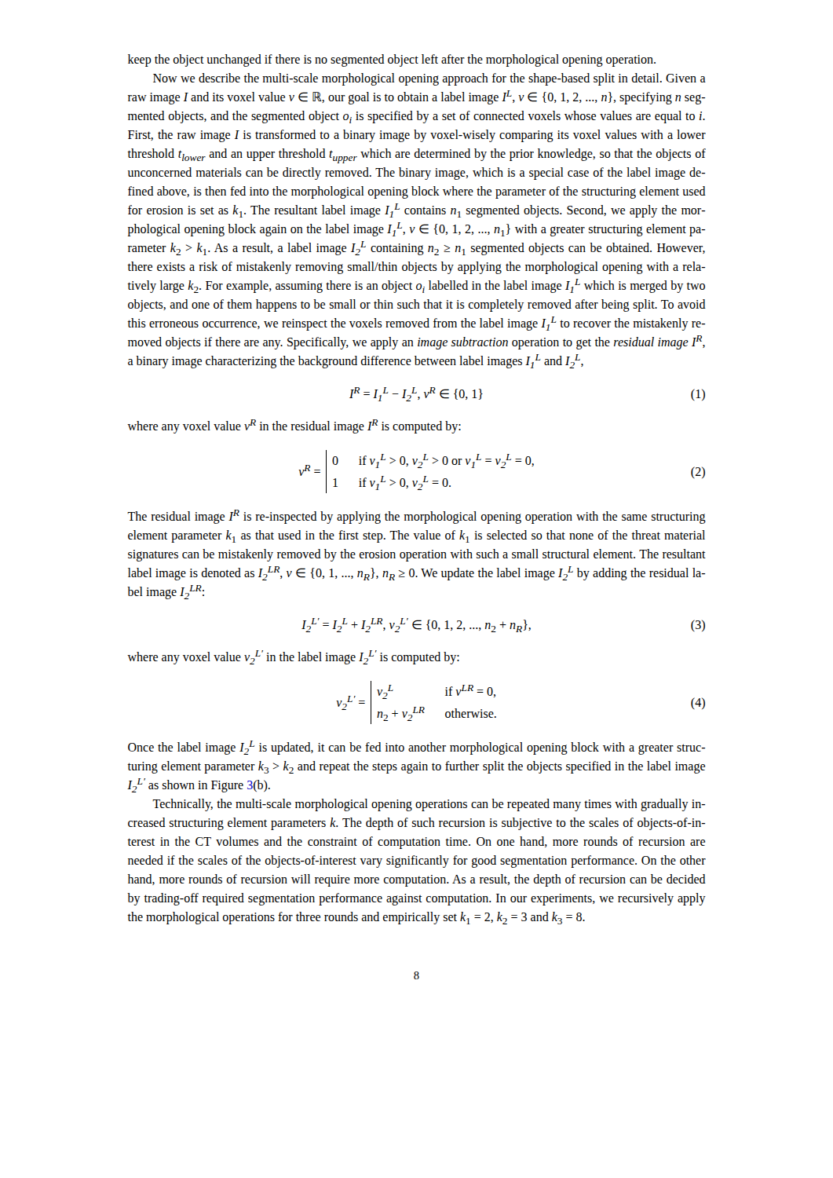keep the object unchanged if there is no segmented object left after the morphological opening operation.
Now we describe the multi-scale morphological opening approach for the shape-based split in detail. Given a raw image I and its voxel value v ∈ ℝ, our goal is to obtain a label image IL, v ∈ {0, 1, 2, ..., n}, specifying n segmented objects, and the segmented object oi is specified by a set of connected voxels whose values are equal to i. First, the raw image I is transformed to a binary image by voxel-wisely comparing its voxel values with a lower threshold tlower and an upper threshold tupper which are determined by the prior knowledge, so that the objects of unconcerned materials can be directly removed. The binary image, which is a special case of the label image defined above, is then fed into the morphological opening block where the parameter of the structuring element used for erosion is set as k1. The resultant label image I1L contains n1 segmented objects. Second, we apply the morphological opening block again on the label image I1L, v ∈ {0, 1, 2, ..., n1} with a greater structuring element parameter k2 > k1. As a result, a label image I2L containing n2 ≥ n1 segmented objects can be obtained. However, there exists a risk of mistakenly removing small/thin objects by applying the morphological opening with a relatively large k2. For example, assuming there is an object oi labelled in the label image I1L which is merged by two objects, and one of them happens to be small or thin such that it is completely removed after being split. To avoid this erroneous occurrence, we reinspect the voxels removed from the label image I1L to recover the mistakenly removed objects if there are any. Specifically, we apply an image subtraction operation to get the residual image IR, a binary image characterizing the background difference between label images I1L and I2L,
IR = I1L − I2L, vR ∈ {0, 1} (1)
where any voxel value vR in the residual image IR is computed by:
vR = 0 if v1L > 0, v2L > 0 or v1L = v2L = 0, 1 if v1L > 0, v2L = 0. (2)
The residual image IR is re-inspected by applying the morphological opening operation with the same structuring element parameter k1 as that used in the first step. The value of k1 is selected so that none of the threat material signatures can be mistakenly removed by the erosion operation with such a small structural element. The resultant label image is denoted as I2LR, v ∈ {0, 1, ..., nR}, nR ≥ 0. We update the label image I2L by adding the residual label image I2LR:
I2L′ = I2L + I2LR, v2L′ ∈ {0, 1, 2, ..., n2 + nR}, (3)
where any voxel value v2L′ in the label image I2L′ is computed by:
v2L′ = v2L if vLR = 0, n2 + v2LR otherwise. (4)
Once the label image I2L is updated, it can be fed into another morphological opening block with a greater structuring element parameter k3 > k2 and repeat the steps again to further split the objects specified in the label image I2L′ as shown in Figure 3(b).
Technically, the multi-scale morphological opening operations can be repeated many times with gradually increased structuring element parameters k. The depth of such recursion is subjective to the scales of objects-of-interest in the CT volumes and the constraint of computation time. On one hand, more rounds of recursion are needed if the scales of the objects-of-interest vary significantly for good segmentation performance. On the other hand, more rounds of recursion will require more computation. As a result, the depth of recursion can be decided by trading-off required segmentation performance against computation. In our experiments, we recursively apply the morphological operations for three rounds and empirically set k1 = 2, k2 = 3 and k3 = 8.
8